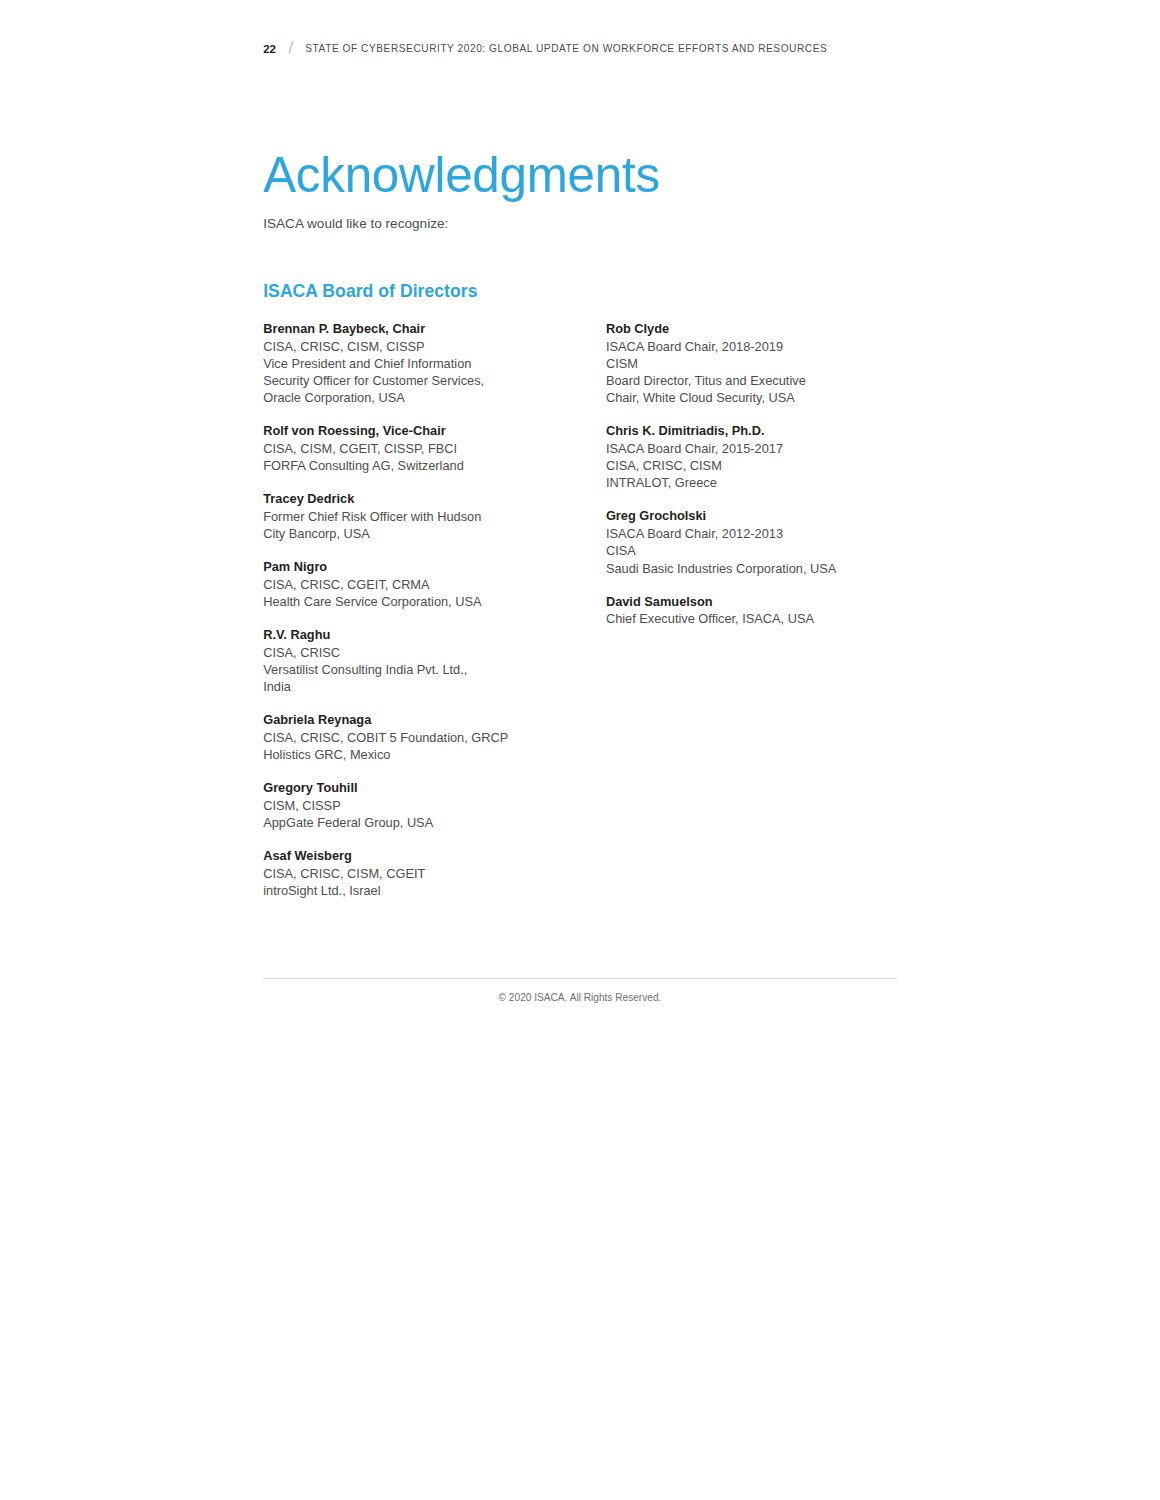22 / State of Cybersecurity 2020: Global Update on Workforce Efforts and Resources
Acknowledgments
ISACA would like to recognize:
ISACA Board of Directors
Brennan P. Baybeck, Chair
CISA, CRISC, CISM, CISSP
Vice President and Chief Information
Security Officer for Customer Services,
Oracle Corporation, USA
Rolf von Roessing, Vice-Chair
CISA, CISM, CGEIT, CISSP, FBCI
FORFA Consulting AG, Switzerland
Tracey Dedrick
Former Chief Risk Officer with Hudson
City Bancorp, USA
Pam Nigro
CISA, CRISC, CGEIT, CRMA
Health Care Service Corporation, USA
R.V. Raghu
CISA, CRISC
Versatilist Consulting India Pvt. Ltd.,
India
Gabriela Reynaga
CISA, CRISC, COBIT 5 Foundation, GRCP
Holistics GRC, Mexico
Gregory Touhill
CISM, CISSP
AppGate Federal Group, USA
Asaf Weisberg
CISA, CRISC, CISM, CGEIT
introSight Ltd., Israel
Rob Clyde
ISACA Board Chair, 2018-2019
CISM
Board Director, Titus and Executive
Chair, White Cloud Security, USA
Chris K. Dimitriadis, Ph.D.
ISACA Board Chair, 2015-2017
CISA, CRISC, CISM
INTRALOT, Greece
Greg Grocholski
ISACA Board Chair, 2012-2013
CISA
Saudi Basic Industries Corporation, USA
David Samuelson
Chief Executive Officer, ISACA, USA
© 2020 ISACA. All Rights Reserved.